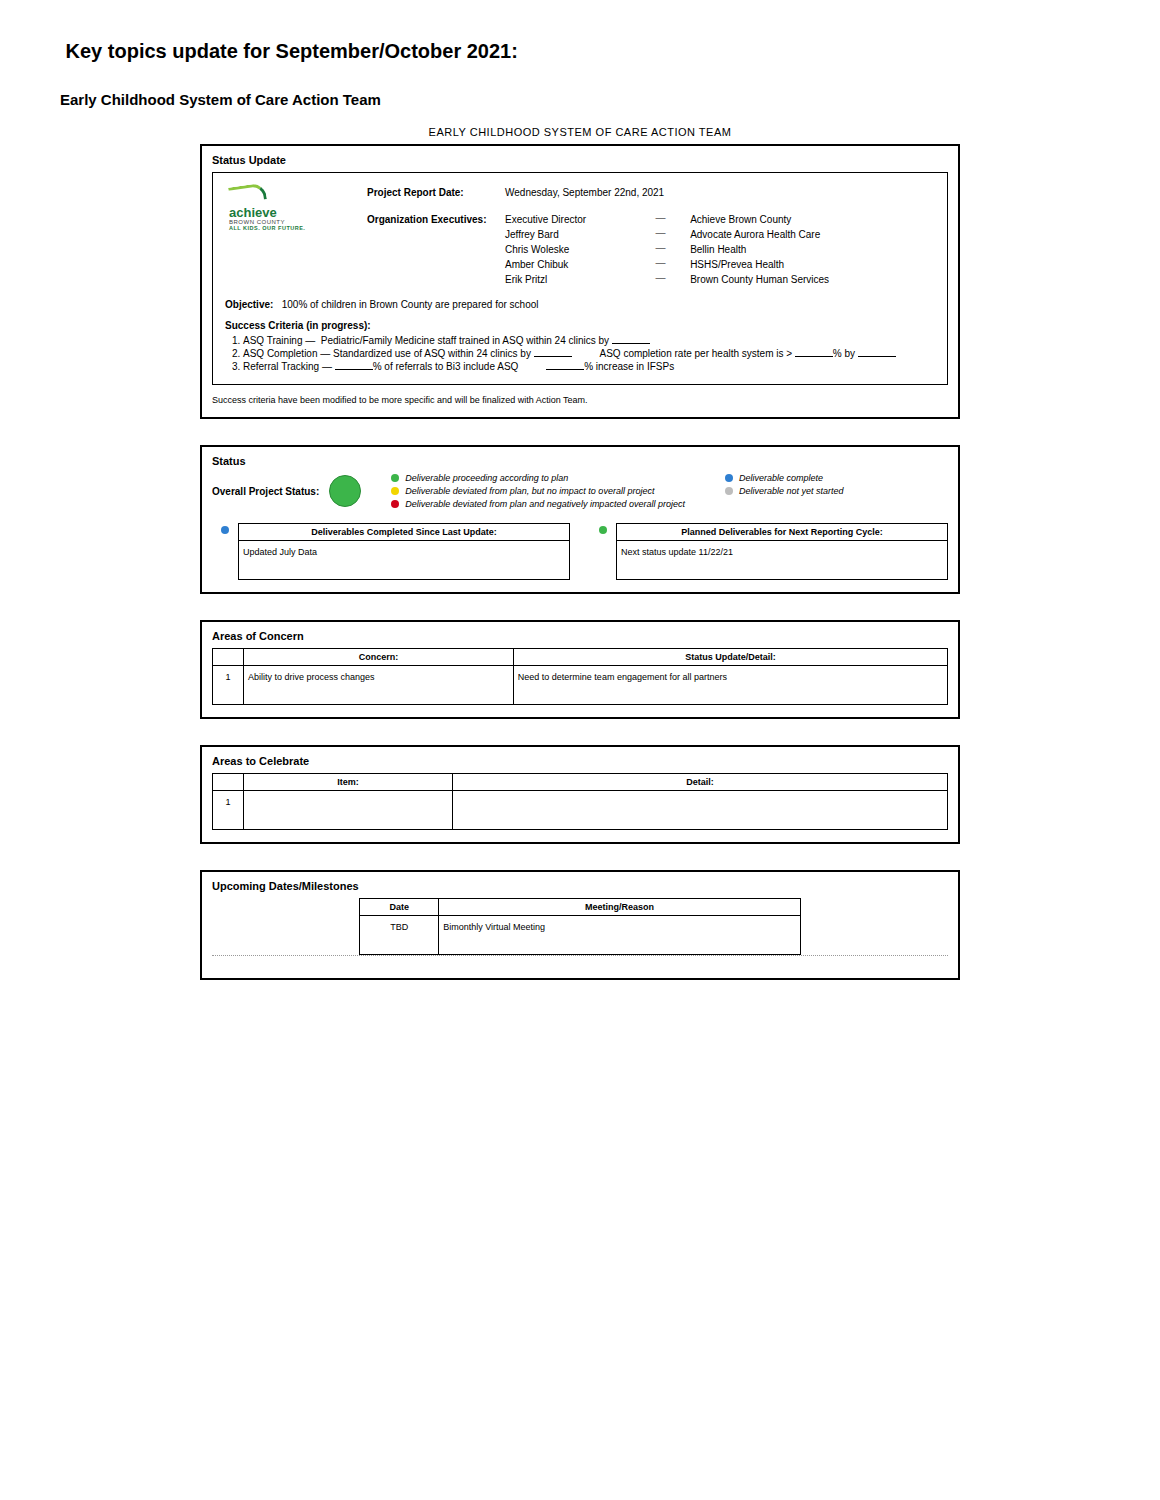Key topics update for September/October 2021:
Early Childhood System of Care Action Team
EARLY CHILDHOOD SYSTEM OF CARE ACTION TEAM
Status Update
| achieve BROWN COUNTY ALL KIDS. OUR FUTURE. | / Project Report Date: / Wednesday, September 22nd, 2021 / / Organization Executives: / Executive Director / — / Achieve Brown County / / / Jeffrey Bard / — / Advocate Aurora Health Care / / / Chris Woleske / — / Bellin Health / / / Amber Chibuk / — / HSHS/Prevea Health / / / Erik Pritzl / — / Brown County Human Services / |
Objective: 100% of children in Brown County are prepared for school
Success Criteria (in progress):
ASQ Training — Pediatric/Family Medicine staff trained in ASQ within 24 clinics by
ASQ Completion — Standardized use of ASQ within 24 clinics by ASQ completion rate per health system is > % by
Referral Tracking — % of referrals to Bi3 include ASQ % increase in IFSPs
Success criteria have been modified to be more specific and will be finalized with Action Team.
Status
Overall Project Status:
Deliverable proceeding according to plan
Deliverable deviated from plan, but no impact to overall project
Deliverable deviated from plan and negatively impacted overall project
Deliverable complete
Deliverable not yet started
| | / Deliverables Completed Since Last Update: / / --- / / Updated July Data / |
| | / Planned Deliverables for Next Reporting Cycle: / / --- / / Next status update 11/22/21 / |
Areas of Concern
| | Concern: | Status Update/Detail: |
| --- | --- | --- |
| 1 | Ability to drive process changes | Need to determine team engagement for all partners |
Areas to Celebrate
| | Item: | Detail: |
| --- | --- | --- |
| 1 | | |
Upcoming Dates/Milestones
| Date | Meeting/Reason |
| --- | --- |
| TBD | Bimonthly Virtual Meeting |